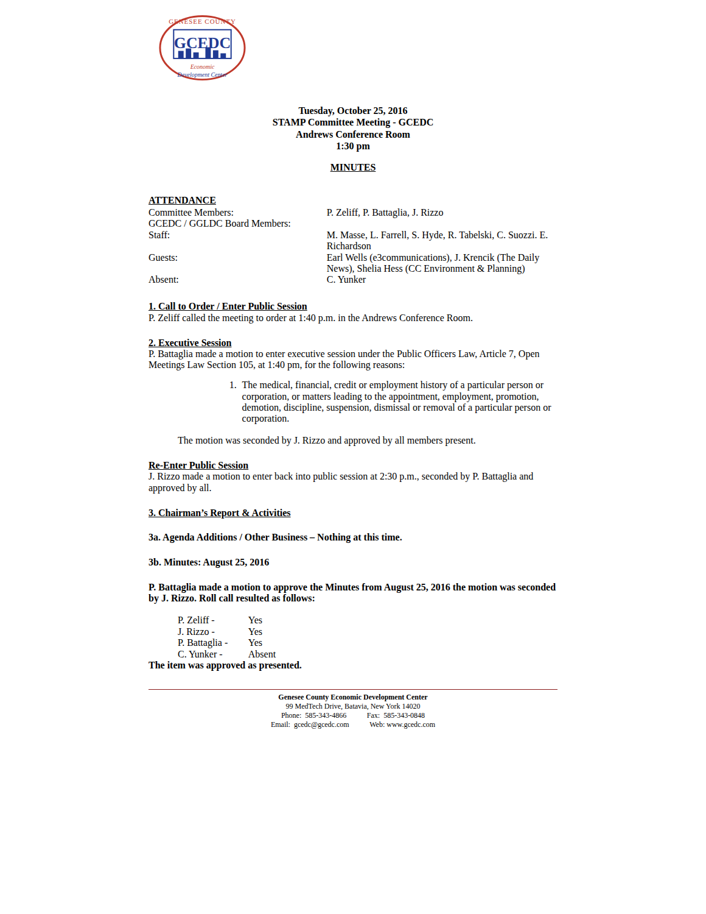Tuesday, October 25, 2016
STAMP Committee Meeting - GCEDC
Andrews Conference Room
1:30 pm
MINUTES
ATTENDANCE
| Committee Members: | P. Zeliff, P. Battaglia, J. Rizzo |
| GCEDC / GGLDC Board Members: | |
| Staff: | M. Masse, L. Farrell, S. Hyde, R. Tabelski, C. Suozzi. E. Richardson |
| Guests: | Earl Wells (e3communications), J. Krencik (The Daily News), Shelia Hess (CC Environment & Planning) |
| Absent: | C. Yunker |
1. Call to Order / Enter Public Session
P. Zeliff called the meeting to order at 1:40 p.m. in the Andrews Conference Room.
2. Executive Session
P. Battaglia made a motion to enter executive session under the Public Officers Law, Article 7, Open Meetings Law Section 105, at 1:40 pm, for the following reasons:
The medical, financial, credit or employment history of a particular person or corporation, or matters leading to the appointment, employment, promotion, demotion, discipline, suspension, dismissal or removal of a particular person or corporation.
The motion was seconded by J. Rizzo and approved by all members present.
Re-Enter Public Session
J. Rizzo made a motion to enter back into public session at 2:30 p.m., seconded by P. Battaglia and approved by all.
3. Chairman’s Report & Activities
3a. Agenda Additions / Other Business – Nothing at this time.
3b. Minutes: August 25, 2016
P. Battaglia made a motion to approve the Minutes from August 25, 2016 the motion was seconded by J. Rizzo. Roll call resulted as follows:
| P. Zeliff - | Yes |
| J. Rizzo - | Yes |
| P. Battaglia - | Yes |
| C. Yunker - | Absent |
The item was approved as presented.
Genesee County Economic Development Center
99 MedTech Drive, Batavia, New York 14020
Phone: 585-343-4866 Fax: 585-343-0848
Email: gcedc@gcedc.com Web: www.gcedc.com